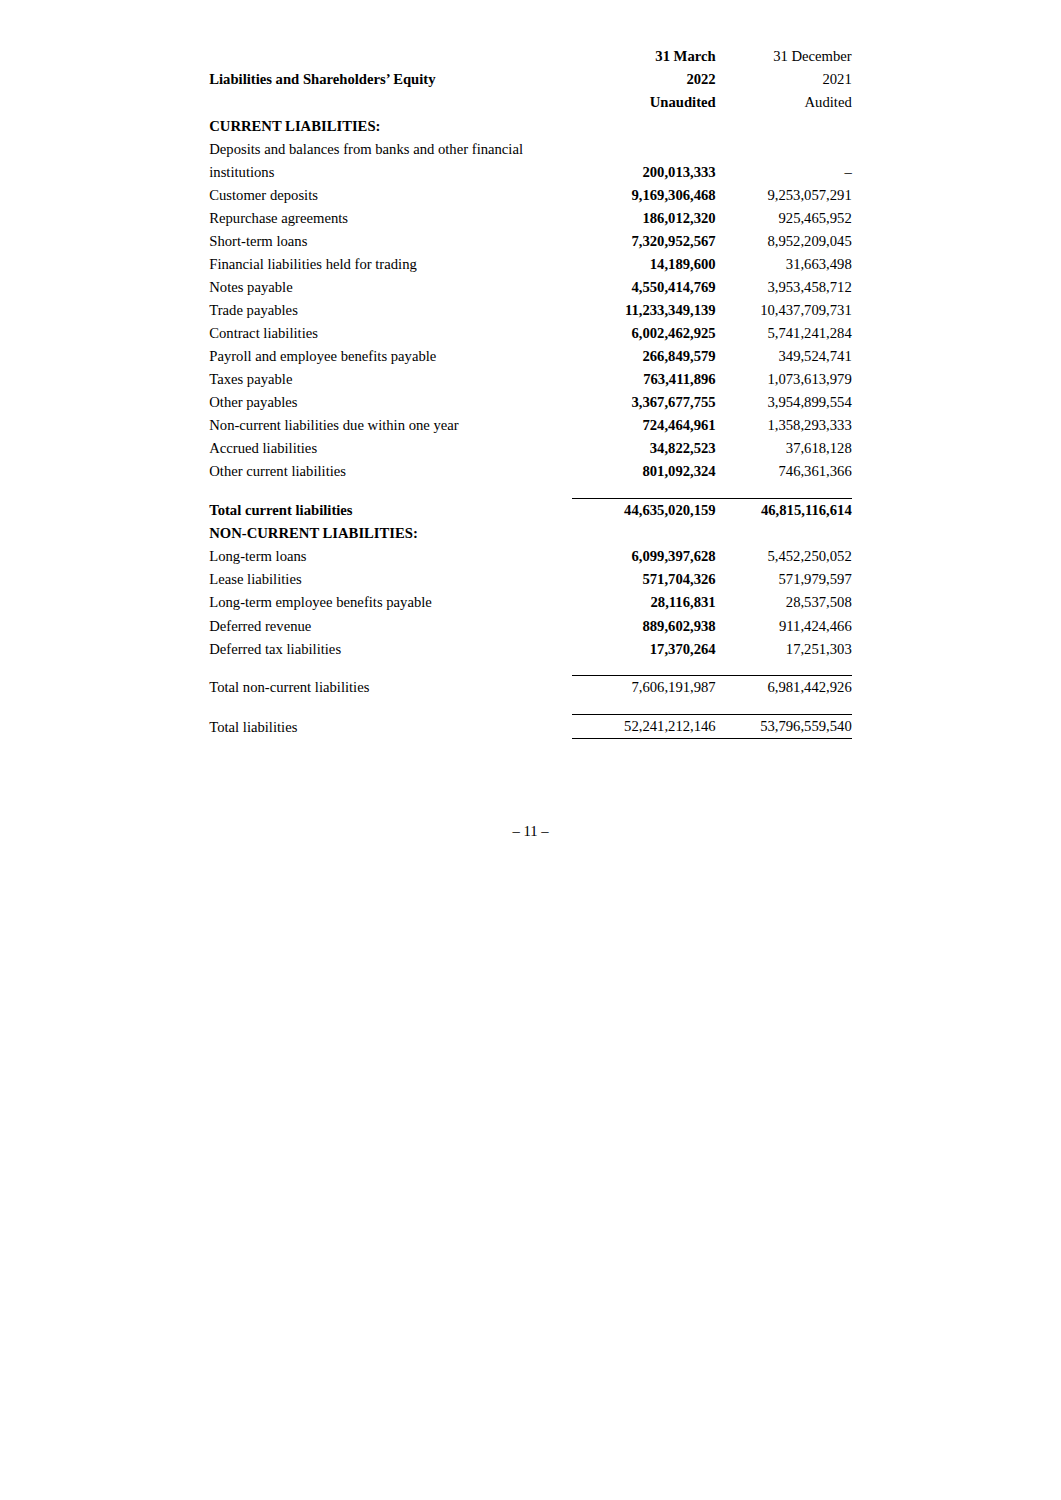| | 31 March | 31 December |
| Liabilities and Shareholders’ Equity | 2022 | 2021 |
| | Unaudited | Audited |
| CURRENT LIABILITIES: | | |
| Deposits and balances from banks and other financial | | |
| institutions | 200,013,333 | – |
| Customer deposits | 9,169,306,468 | 9,253,057,291 |
| Repurchase agreements | 186,012,320 | 925,465,952 |
| Short-term loans | 7,320,952,567 | 8,952,209,045 |
| Financial liabilities held for trading | 14,189,600 | 31,663,498 |
| Notes payable | 4,550,414,769 | 3,953,458,712 |
| Trade payables | 11,233,349,139 | 10,437,709,731 |
| Contract liabilities | 6,002,462,925 | 5,741,241,284 |
| Payroll and employee benefits payable | 266,849,579 | 349,524,741 |
| Taxes payable | 763,411,896 | 1,073,613,979 |
| Other payables | 3,367,677,755 | 3,954,899,554 |
| Non-current liabilities due within one year | 724,464,961 | 1,358,293,333 |
| Accrued liabilities | 34,822,523 | 37,618,128 |
| Other current liabilities | 801,092,324 | 746,361,366 |
| Total current liabilities | 44,635,020,159 | 46,815,116,614 |
| NON-CURRENT LIABILITIES: | | |
| Long-term loans | 6,099,397,628 | 5,452,250,052 |
| Lease liabilities | 571,704,326 | 571,979,597 |
| Long-term employee benefits payable | 28,116,831 | 28,537,508 |
| Deferred revenue | 889,602,938 | 911,424,466 |
| Deferred tax liabilities | 17,370,264 | 17,251,303 |
| Total non-current liabilities | 7,606,191,987 | 6,981,442,926 |
| Total liabilities | 52,241,212,146 | 53,796,559,540 |
– 11 –